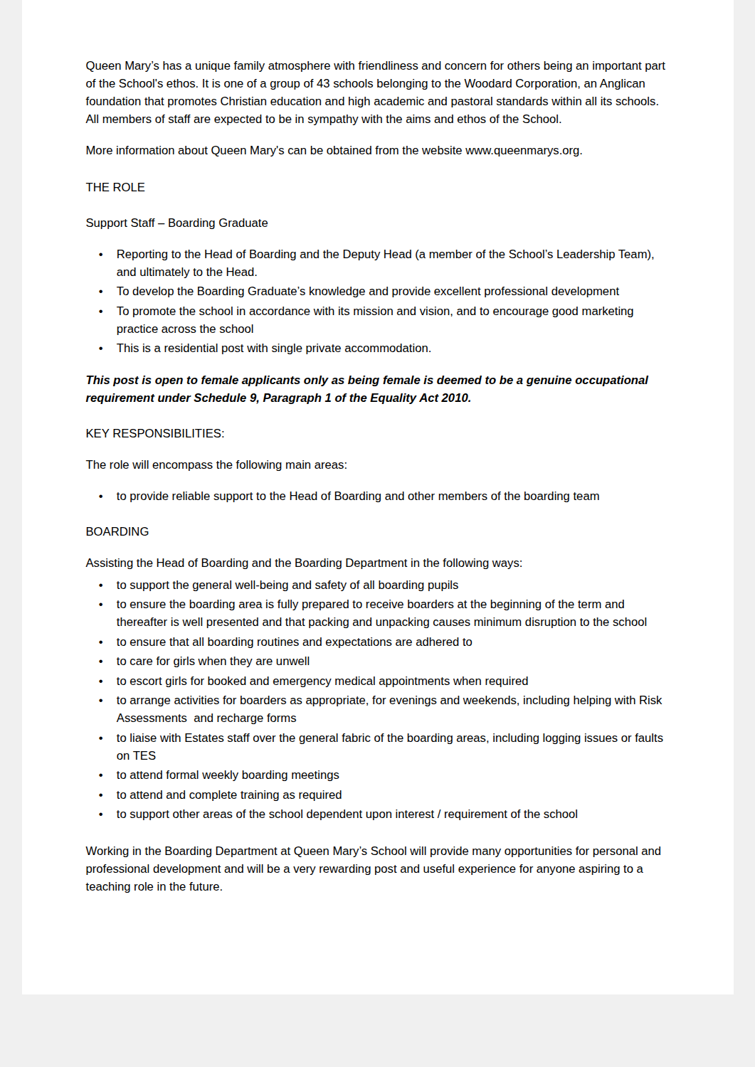Queen Mary’s has a unique family atmosphere with friendliness and concern for others being an important part of the School's ethos. It is one of a group of 43 schools belonging to the Woodard Corporation, an Anglican foundation that promotes Christian education and high academic and pastoral standards within all its schools. All members of staff are expected to be in sympathy with the aims and ethos of the School.
More information about Queen Mary's can be obtained from the website www.queenmarys.org.
THE ROLE
Support Staff – Boarding Graduate
Reporting to the Head of Boarding and the Deputy Head (a member of the School’s Leadership Team), and ultimately to the Head.
To develop the Boarding Graduate’s knowledge and provide excellent professional development
To promote the school in accordance with its mission and vision, and to encourage good marketing practice across the school
This is a residential post with single private accommodation.
This post is open to female applicants only as being female is deemed to be a genuine occupational requirement under Schedule 9, Paragraph 1 of the Equality Act 2010.
KEY RESPONSIBILITIES:
The role will encompass the following main areas:
to provide reliable support to the Head of Boarding and other members of the boarding team
BOARDING
Assisting the Head of Boarding and the Boarding Department in the following ways:
to support the general well-being and safety of all boarding pupils
to ensure the boarding area is fully prepared to receive boarders at the beginning of the term and thereafter is well presented and that packing and unpacking causes minimum disruption to the school
to ensure that all boarding routines and expectations are adhered to
to care for girls when they are unwell
to escort girls for booked and emergency medical appointments when required
to arrange activities for boarders as appropriate, for evenings and weekends, including helping with Risk Assessments and recharge forms
to liaise with Estates staff over the general fabric of the boarding areas, including logging issues or faults on TES
to attend formal weekly boarding meetings
to attend and complete training as required
to support other areas of the school dependent upon interest / requirement of the school
Working in the Boarding Department at Queen Mary’s School will provide many opportunities for personal and professional development and will be a very rewarding post and useful experience for anyone aspiring to a teaching role in the future.